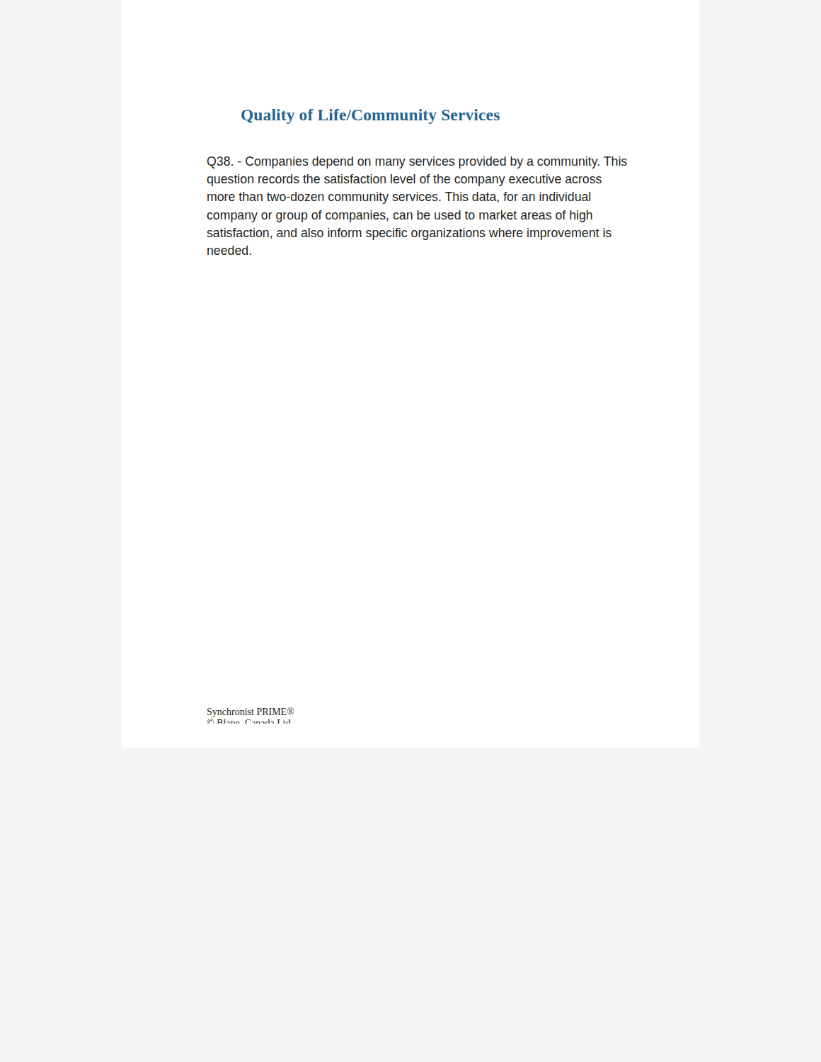Quality of Life/Community Services
Q38. - Companies depend on many services provided by a community. This question records the satisfaction level of the company executive across more than two-dozen community services. This data, for an individual company or group of companies, can be used to market areas of high satisfaction, and also inform specific organizations where improvement is needed.
Synchronist PRIME®
© Blane, Canada Ltd.